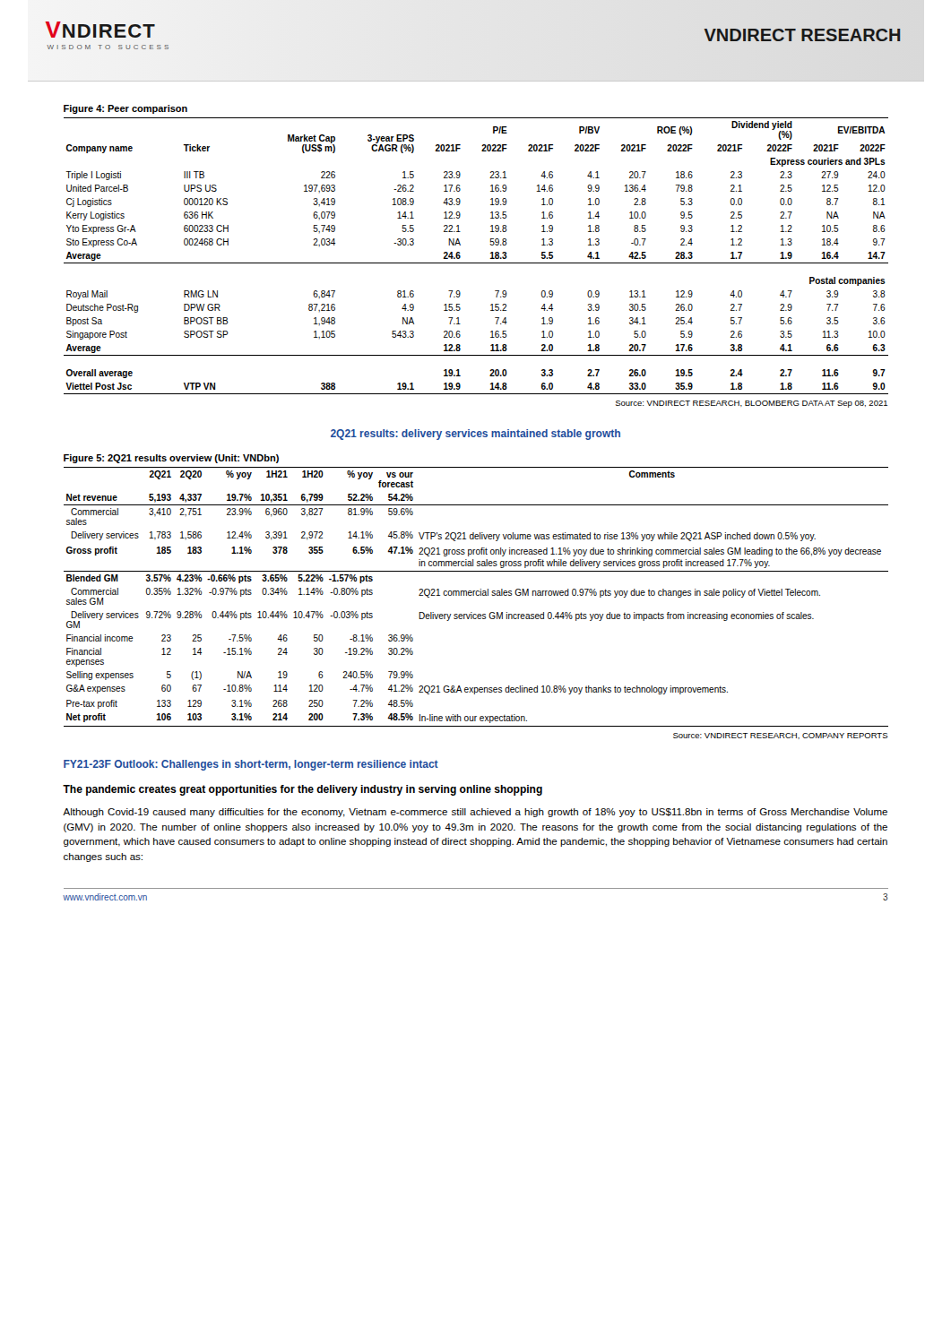VNDIRECT
WISDOM TO SUCCESS
VNDIRECT RESEARCH
Figure 4: Peer comparison
| Company name | Ticker | Market Cap (US$ m) | 3-year EPS CAGR (%) | P/E | P/BV | ROE (%) | Dividend yield (%) | EV/EBITDA |
| --- | --- | --- | --- | --- | --- | --- | --- | --- |
| 2021F | 2022F | 2021F | 2022F | 2021F | 2022F | 2021F | 2022F | 2021F | 2022F |
| Express couriers and 3PLs |
| Triple I Logisti | III TB | 226 | 1.5 | 23.9 | 23.1 | 4.6 | 4.1 | 20.7 | 18.6 | 2.3 | 2.3 | 27.9 | 24.0 |
| United Parcel-B | UPS US | 197,693 | -26.2 | 17.6 | 16.9 | 14.6 | 9.9 | 136.4 | 79.8 | 2.1 | 2.5 | 12.5 | 12.0 |
| Cj Logistics | 000120 KS | 3,419 | 108.9 | 43.9 | 19.9 | 1.0 | 1.0 | 2.8 | 5.3 | 0.0 | 0.0 | 8.7 | 8.1 |
| Kerry Logistics | 636 HK | 6,079 | 14.1 | 12.9 | 13.5 | 1.6 | 1.4 | 10.0 | 9.5 | 2.5 | 2.7 | NA | NA |
| Yto Express Gr-A | 600233 CH | 5,749 | 5.5 | 22.1 | 19.8 | 1.9 | 1.8 | 8.5 | 9.3 | 1.2 | 1.2 | 10.5 | 8.6 |
| Sto Express Co-A | 002468 CH | 2,034 | -30.3 | NA | 59.8 | 1.3 | 1.3 | -0.7 | 2.4 | 1.2 | 1.3 | 18.4 | 9.7 |
| Average | | | | 24.6 | 18.3 | 5.5 | 4.1 | 42.5 | 28.3 | 1.7 | 1.9 | 16.4 | 14.7 |
| Postal companies |
| Royal Mail | RMG LN | 6,847 | 81.6 | 7.9 | 7.9 | 0.9 | 0.9 | 13.1 | 12.9 | 4.0 | 4.7 | 3.9 | 3.8 |
| Deutsche Post-Rg | DPW GR | 87,216 | 4.9 | 15.5 | 15.2 | 4.4 | 3.9 | 30.5 | 26.0 | 2.7 | 2.9 | 7.7 | 7.6 |
| Bpost Sa | BPOST BB | 1,948 | NA | 7.1 | 7.4 | 1.9 | 1.6 | 34.1 | 25.4 | 5.7 | 5.6 | 3.5 | 3.6 |
| Singapore Post | SPOST SP | 1,105 | 543.3 | 20.6 | 16.5 | 1.0 | 1.0 | 5.0 | 5.9 | 2.6 | 3.5 | 11.3 | 10.0 |
| Average | | | | 12.8 | 11.8 | 2.0 | 1.8 | 20.7 | 17.6 | 3.8 | 4.1 | 6.6 | 6.3 |
| Overall average | | | | 19.1 | 20.0 | 3.3 | 2.7 | 26.0 | 19.5 | 2.4 | 2.7 | 11.6 | 9.7 |
| Viettel Post Jsc | VTP VN | 388 | 19.1 | 19.9 | 14.8 | 6.0 | 4.8 | 33.0 | 35.9 | 1.8 | 1.8 | 11.6 | 9.0 |
Source: VNDIRECT RESEARCH, BLOOMBERG DATA AT Sep 08, 2021
2Q21 results: delivery services maintained stable growth
Figure 5: 2Q21 results overview (Unit: VNDbn)
| | 2Q21 | 2Q20 | % yoy | 1H21 | 1H20 | % yoy | vs our forecast | Comments |
| --- | --- | --- | --- | --- | --- | --- | --- | --- |
| Net revenue | 5,193 | 4,337 | 19.7% | 10,351 | 6,799 | 52.2% | 54.2% | |
| Commercial sales | 3,410 | 2,751 | 23.9% | 6,960 | 3,827 | 81.9% | 59.6% | |
| Delivery services | 1,783 | 1,586 | 12.4% | 3,391 | 2,972 | 14.1% | 45.8% | VTP's 2Q21 delivery volume was estimated to rise 13% yoy while 2Q21 ASP inched down 0.5% yoy. |
| Gross profit | 185 | 183 | 1.1% | 378 | 355 | 6.5% | 47.1% | 2Q21 gross profit only increased 1.1% yoy due to shrinking commercial sales GM leading to the 66,8% yoy decrease in commercial sales gross profit while delivery services gross profit increased 17.7% yoy. |
| Blended GM | 3.57% | 4.23% | -0.66% pts | 3.65% | 5.22% | -1.57% pts | | |
| Commercial sales GM | 0.35% | 1.32% | -0.97% pts | 0.34% | 1.14% | -0.80% pts | | 2Q21 commercial sales GM narrowed 0.97% pts yoy due to changes in sale policy of Viettel Telecom. |
| Delivery services GM | 9.72% | 9.28% | 0.44% pts | 10.44% | 10.47% | -0.03% pts | | Delivery services GM increased 0.44% pts yoy due to impacts from increasing economies of scales. |
| Financial income | 23 | 25 | -7.5% | 46 | 50 | -8.1% | 36.9% | |
| Financial expenses | 12 | 14 | -15.1% | 24 | 30 | -19.2% | 30.2% | |
| Selling expenses | 5 | (1) | N/A | 19 | 6 | 240.5% | 79.9% | |
| G&A expenses | 60 | 67 | -10.8% | 114 | 120 | -4.7% | 41.2% | 2Q21 G&A expenses declined 10.8% yoy thanks to technology improvements. |
| Pre-tax profit | 133 | 129 | 3.1% | 268 | 250 | 7.2% | 48.5% | |
| Net profit | 106 | 103 | 3.1% | 214 | 200 | 7.3% | 48.5% | In-line with our expectation. |
Source: VNDIRECT RESEARCH, COMPANY REPORTS
FY21-23F Outlook: Challenges in short-term, longer-term resilience intact
The pandemic creates great opportunities for the delivery industry in serving online shopping
Although Covid-19 caused many difficulties for the economy, Vietnam e-commerce still achieved a high growth of 18% yoy to US$11.8bn in terms of Gross Merchandise Volume (GMV) in 2020. The number of online shoppers also increased by 10.0% yoy to 49.3m in 2020. The reasons for the growth come from the social distancing regulations of the government, which have caused consumers to adapt to online shopping instead of direct shopping. Amid the pandemic, the shopping behavior of Vietnamese consumers had certain changes such as:
www.vndirect.com.vn 3